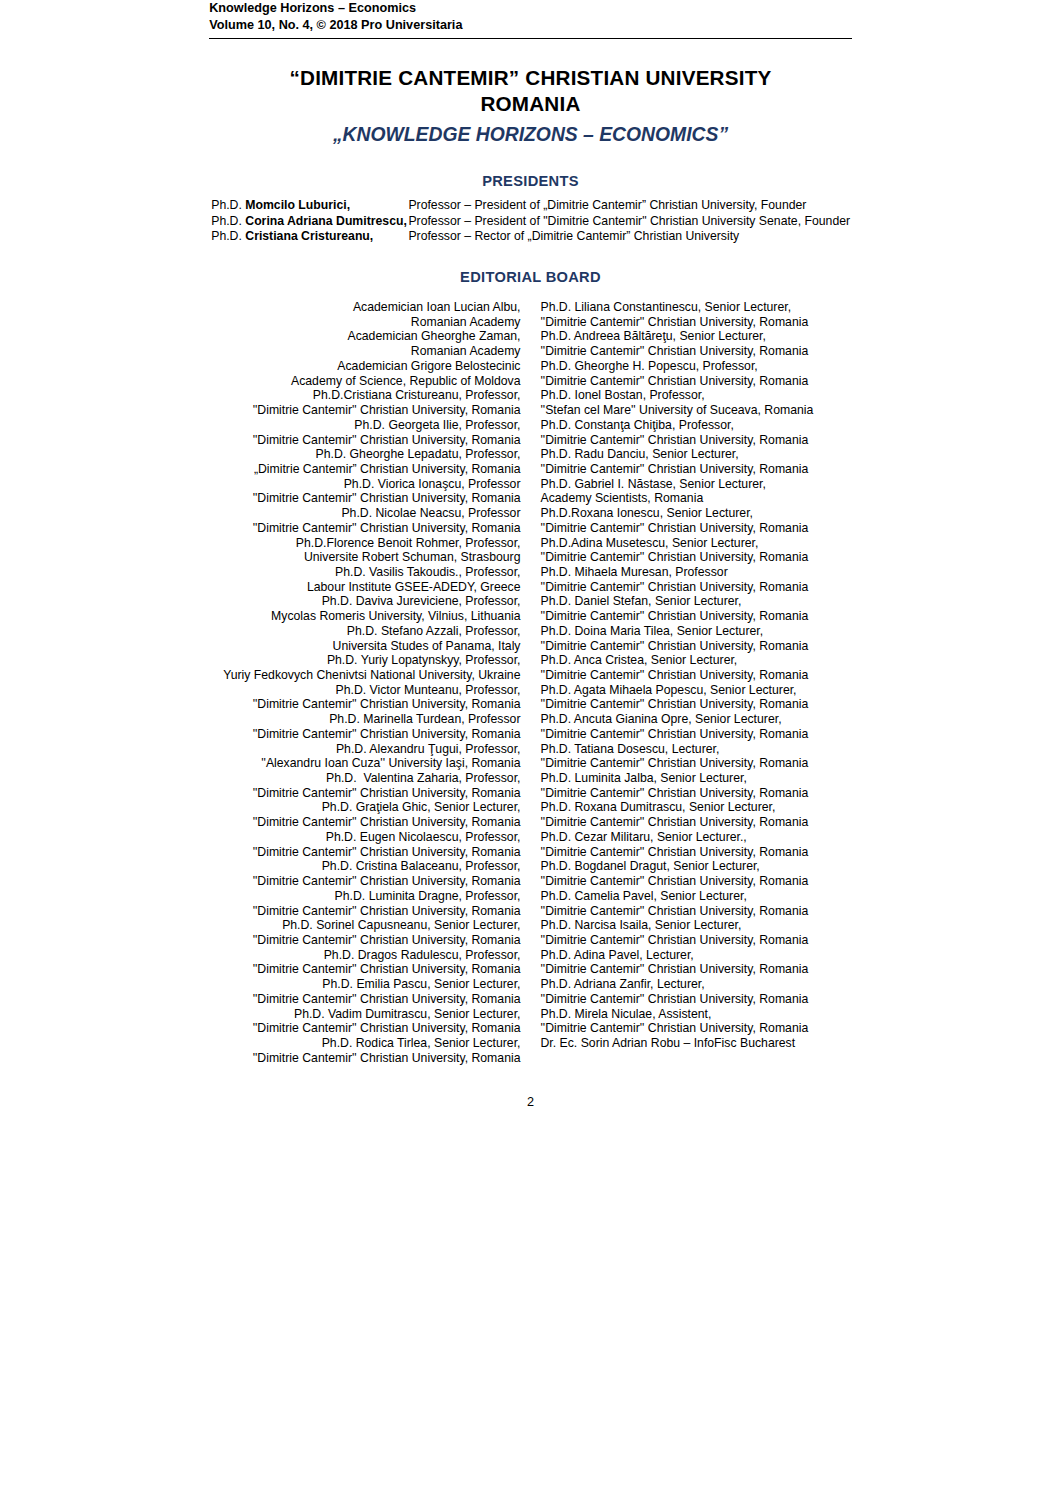Knowledge Horizons – Economics
Volume 10, No. 4, © 2018 Pro Universitaria
“DIMITRIE CANTEMIR” CHRISTIAN UNIVERSITY
ROMANIA
„KNOWLEDGE HORIZONS – ECONOMICS”
PRESIDENTS
| Ph.D. Momcilo Luburici, | Professor – President of „Dimitrie Cantemir” Christian University, Founder |
| Ph.D. Corina Adriana Dumitrescu, | Professor – President of "Dimitrie Cantemir" Christian University Senate, Founder |
| Ph.D. Cristiana Cristureanu, | Professor – Rector of „Dimitrie Cantemir” Christian University |
EDITORIAL BOARD
Academician Ioan Lucian Albu,
Romanian Academy
Academician Gheorghe Zaman,
Romanian Academy
Academician Grigore Belostecinic
Academy of Science, Republic of Moldova
Ph.D.Cristiana Cristureanu, Professor,
''Dimitrie Cantemir'' Christian University, Romania
Ph.D. Georgeta Ilie, Professor,
''Dimitrie Cantemir'' Christian University, Romania
Ph.D. Gheorghe Lepadatu, Professor,
„Dimitrie Cantemir” Christian University, Romania
Ph.D. Viorica Ionaşcu, Professor
''Dimitrie Cantemir'' Christian University, Romania
Ph.D. Nicolae Neacsu, Professor
''Dimitrie Cantemir'' Christian University, Romania
Ph.D.Florence Benoit Rohmer, Professor,
Universite Robert Schuman, Strasbourg
Ph.D. Vasilis Takoudis., Professor,
Labour Institute GSEE-ADEDY, Greece
Ph.D. Daviva Jureviciene, Professor,
Mycolas Romeris University, Vilnius, Lithuania
Ph.D. Stefano Azzali, Professor,
Universita Studes of Panama, Italy
Ph.D. Yuriy Lopatynskyy, Professor,
Yuriy Fedkovych Chenivtsi National University, Ukraine
Ph.D. Victor Munteanu, Professor,
''Dimitrie Cantemir'' Christian University, Romania
Ph.D. Marinella Turdean, Professor
''Dimitrie Cantemir'' Christian University, Romania
Ph.D. Alexandru Ţugui, Professor,
''Alexandru Ioan Cuza'' University Iaşi, Romania
Ph.D. Valentina Zaharia, Professor,
''Dimitrie Cantemir'' Christian University, Romania
Ph.D. Graţiela Ghic, Senior Lecturer,
''Dimitrie Cantemir'' Christian University, Romania
Ph.D. Eugen Nicolaescu, Professor,
''Dimitrie Cantemir'' Christian University, Romania
Ph.D. Cristina Balaceanu, Professor,
''Dimitrie Cantemir'' Christian University, Romania
Ph.D. Luminita Dragne, Professor,
''Dimitrie Cantemir'' Christian University, Romania
Ph.D. Sorinel Capusneanu, Senior Lecturer,
''Dimitrie Cantemir'' Christian University, Romania
Ph.D. Dragos Radulescu, Professor,
''Dimitrie Cantemir'' Christian University, Romania
Ph.D. Emilia Pascu, Senior Lecturer,
''Dimitrie Cantemir'' Christian University, Romania
Ph.D. Vadim Dumitrascu, Senior Lecturer,
''Dimitrie Cantemir'' Christian University, Romania
Ph.D. Rodica Tirlea, Senior Lecturer,
''Dimitrie Cantemir'' Christian University, Romania
Ph.D. Liliana Constantinescu, Senior Lecturer,
''Dimitrie Cantemir'' Christian University, Romania
Ph.D. Andreea Băltăreţu, Senior Lecturer,
''Dimitrie Cantemir'' Christian University, Romania
Ph.D. Gheorghe H. Popescu, Professor,
''Dimitrie Cantemir'' Christian University, Romania
Ph.D. Ionel Bostan, Professor,
''Stefan cel Mare'' University of Suceava, Romania
Ph.D. Constanţa Chiţiba, Professor,
''Dimitrie Cantemir'' Christian University, Romania
Ph.D. Radu Danciu, Senior Lecturer,
''Dimitrie Cantemir'' Christian University, Romania
Ph.D. Gabriel I. Năstase, Senior Lecturer,
Academy Scientists, Romania
Ph.D.Roxana Ionescu, Senior Lecturer,
''Dimitrie Cantemir'' Christian University, Romania
Ph.D.Adina Musetescu, Senior Lecturer,
''Dimitrie Cantemir'' Christian University, Romania
Ph.D. Mihaela Muresan, Professor
''Dimitrie Cantemir'' Christian University, Romania
Ph.D. Daniel Stefan, Senior Lecturer,
''Dimitrie Cantemir'' Christian University, Romania
Ph.D. Doina Maria Tilea, Senior Lecturer,
''Dimitrie Cantemir'' Christian University, Romania
Ph.D. Anca Cristea, Senior Lecturer,
''Dimitrie Cantemir'' Christian University, Romania
Ph.D. Agata Mihaela Popescu, Senior Lecturer,
''Dimitrie Cantemir'' Christian University, Romania
Ph.D. Ancuta Gianina Opre, Senior Lecturer,
''Dimitrie Cantemir'' Christian University, Romania
Ph.D. Tatiana Dosescu, Lecturer,
''Dimitrie Cantemir'' Christian University, Romania
Ph.D. Luminita Jalba, Senior Lecturer,
''Dimitrie Cantemir'' Christian University, Romania
Ph.D. Roxana Dumitrascu, Senior Lecturer,
''Dimitrie Cantemir'' Christian University, Romania
Ph.D. Cezar Militaru, Senior Lecturer.,
''Dimitrie Cantemir'' Christian University, Romania
Ph.D. Bogdanel Dragut, Senior Lecturer,
''Dimitrie Cantemir'' Christian University, Romania
Ph.D. Camelia Pavel, Senior Lecturer,
''Dimitrie Cantemir'' Christian University, Romania
Ph.D. Narcisa Isaila, Senior Lecturer,
''Dimitrie Cantemir'' Christian University, Romania
Ph.D. Adina Pavel, Lecturer,
''Dimitrie Cantemir'' Christian University, Romania
Ph.D. Adriana Zanfir, Lecturer,
''Dimitrie Cantemir'' Christian University, Romania
Ph.D. Mirela Niculae, Assistent,
''Dimitrie Cantemir'' Christian University, Romania
Dr. Ec. Sorin Adrian Robu – InfoFisc Bucharest
2